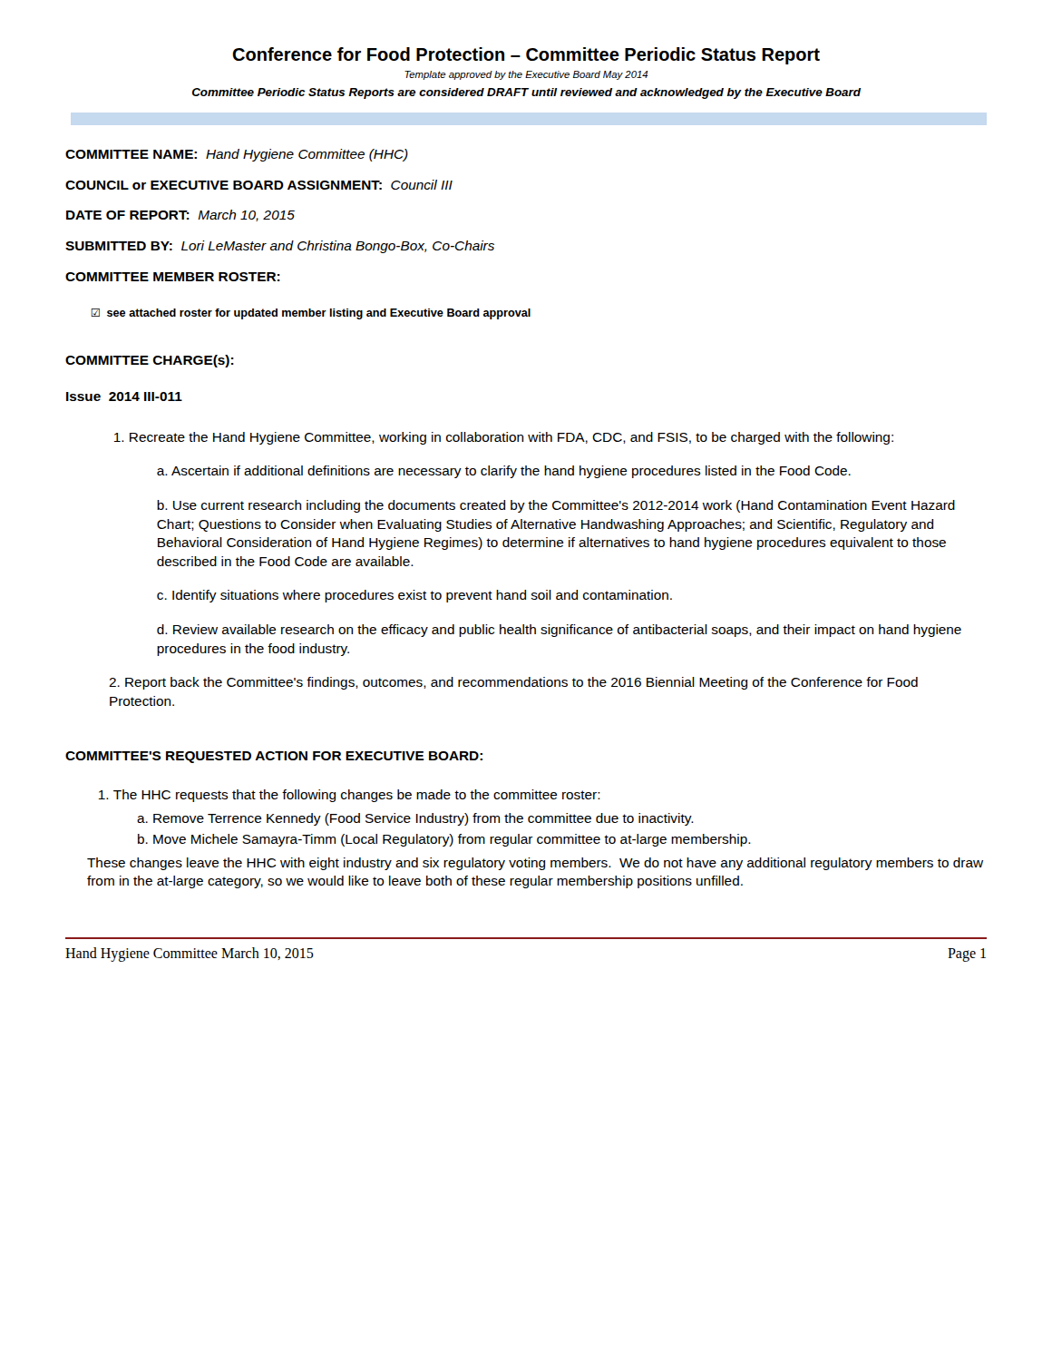Conference for Food Protection – Committee Periodic Status Report
Template approved by the Executive Board May 2014
Committee Periodic Status Reports are considered DRAFT until reviewed and acknowledged by the Executive Board
COMMITTEE NAME: Hand Hygiene Committee (HHC)
COUNCIL or EXECUTIVE BOARD ASSIGNMENT: Council III
DATE OF REPORT: March 10, 2015
SUBMITTED BY: Lori LeMaster and Christina Bongo-Box, Co-Chairs
COMMITTEE MEMBER ROSTER:
☑see attached roster for updated member listing and Executive Board approval
COMMITTEE CHARGE(s):
Issue 2014 III-011
1. Recreate the Hand Hygiene Committee, working in collaboration with FDA, CDC, and FSIS, to be charged with the following:
a. Ascertain if additional definitions are necessary to clarify the hand hygiene procedures listed in the Food Code.
b. Use current research including the documents created by the Committee's 2012-2014 work (Hand Contamination Event Hazard Chart; Questions to Consider when Evaluating Studies of Alternative Handwashing Approaches; and Scientific, Regulatory and Behavioral Consideration of Hand Hygiene Regimes) to determine if alternatives to hand hygiene procedures equivalent to those described in the Food Code are available.
c. Identify situations where procedures exist to prevent hand soil and contamination.
d. Review available research on the efficacy and public health significance of antibacterial soaps, and their impact on hand hygiene procedures in the food industry.
2. Report back the Committee's findings, outcomes, and recommendations to the 2016 Biennial Meeting of the Conference for Food Protection.
COMMITTEE'S REQUESTED ACTION FOR EXECUTIVE BOARD:
The HHC requests that the following changes be made to the committee roster:
Remove Terrence Kennedy (Food Service Industry) from the committee due to inactivity.
Move Michele Samayra-Timm (Local Regulatory) from regular committee to at-large membership.
These changes leave the HHC with eight industry and six regulatory voting members. We do not have any additional regulatory members to draw from in the at-large category, so we would like to leave both of these regular membership positions unfilled.
Hand Hygiene Committee March 10, 2015 Page 1